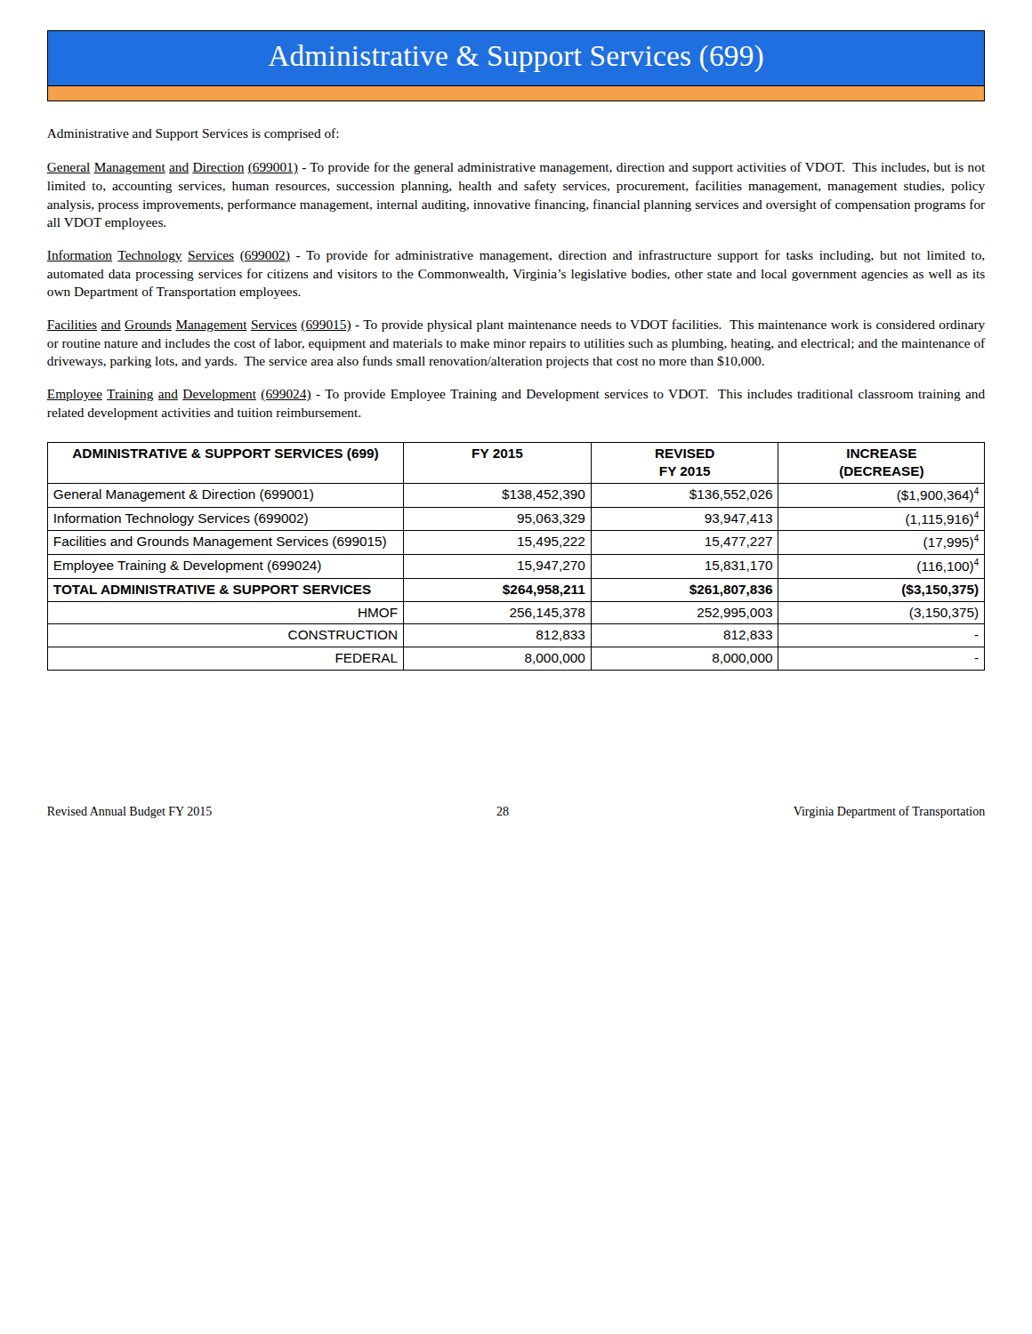Administrative & Support Services (699)
Administrative and Support Services is comprised of:
General Management and Direction (699001) - To provide for the general administrative management, direction and support activities of VDOT. This includes, but is not limited to, accounting services, human resources, succession planning, health and safety services, procurement, facilities management, management studies, policy analysis, process improvements, performance management, internal auditing, innovative financing, financial planning services and oversight of compensation programs for all VDOT employees.
Information Technology Services (699002) - To provide for administrative management, direction and infrastructure support for tasks including, but not limited to, automated data processing services for citizens and visitors to the Commonwealth, Virginia’s legislative bodies, other state and local government agencies as well as its own Department of Transportation employees.
Facilities and Grounds Management Services (699015) - To provide physical plant maintenance needs to VDOT facilities. This maintenance work is considered ordinary or routine nature and includes the cost of labor, equipment and materials to make minor repairs to utilities such as plumbing, heating, and electrical; and the maintenance of driveways, parking lots, and yards. The service area also funds small renovation/alteration projects that cost no more than $10,000.
Employee Training and Development (699024) - To provide Employee Training and Development services to VDOT. This includes traditional classroom training and related development activities and tuition reimbursement.
| ADMINISTRATIVE & SUPPORT SERVICES (699) | FY 2015 | REVISED FY 2015 | INCREASE (DECREASE) |
| --- | --- | --- | --- |
| General Management & Direction (699001) | $138,452,390 | $136,552,026 | ($1,900,364) 4 |
| Information Technology Services (699002) | 95,063,329 | 93,947,413 | (1,115,916) 4 |
| Facilities and Grounds Management Services (699015) | 15,495,222 | 15,477,227 | (17,995) 4 |
| Employee Training & Development (699024) | 15,947,270 | 15,831,170 | (116,100) 4 |
| TOTAL ADMINISTRATIVE & SUPPORT SERVICES | $264,958,211 | $261,807,836 | ($3,150,375) |
| HMOF | 256,145,378 | 252,995,003 | (3,150,375) |
| CONSTRUCTION | 812,833 | 812,833 | - |
| FEDERAL | 8,000,000 | 8,000,000 | - |
Revised Annual Budget FY 2015
28
Virginia Department of Transportation